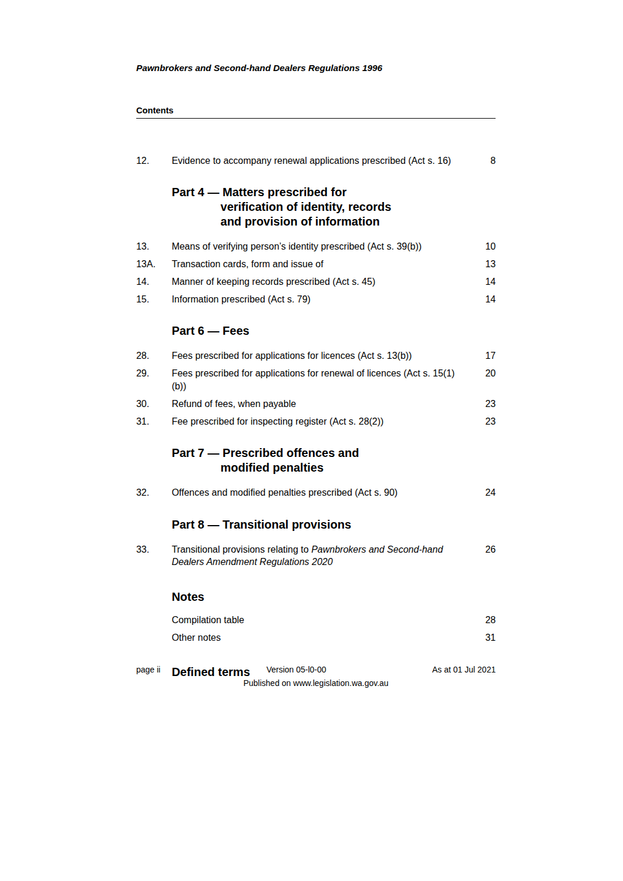Pawnbrokers and Second-hand Dealers Regulations 1996
Contents
| 12. | Evidence to accompany renewal applications prescribed (Act s. 16) | 8 |
Part 4 — Matters prescribed for verification of identity, records and provision of information
| 13. | Means of verifying person’s identity prescribed (Act s. 39(b)) | 10 |
| 13A. | Transaction cards, form and issue of | 13 |
| 14. | Manner of keeping records prescribed (Act s. 45) | 14 |
| 15. | Information prescribed (Act s. 79) | 14 |
Part 6 — Fees
| 28. | Fees prescribed for applications for licences (Act s. 13(b)) | 17 |
| 29. | Fees prescribed for applications for renewal of licences (Act s. 15(1)(b)) | 20 |
| 30. | Refund of fees, when payable | 23 |
| 31. | Fee prescribed for inspecting register (Act s. 28(2)) | 23 |
Part 7 — Prescribed offences and modified penalties
| 32. | Offences and modified penalties prescribed (Act s. 90) | 24 |
Part 8 — Transitional provisions
| 33. | Transitional provisions relating to Pawnbrokers and Second-hand Dealers Amendment Regulations 2020 | 26 |
Notes
| | Compilation table | 28 |
| | Other notes | 31 |
Defined terms
page ii
Version 05-l0-00
As at 01 Jul 2021
Published on www.legislation.wa.gov.au